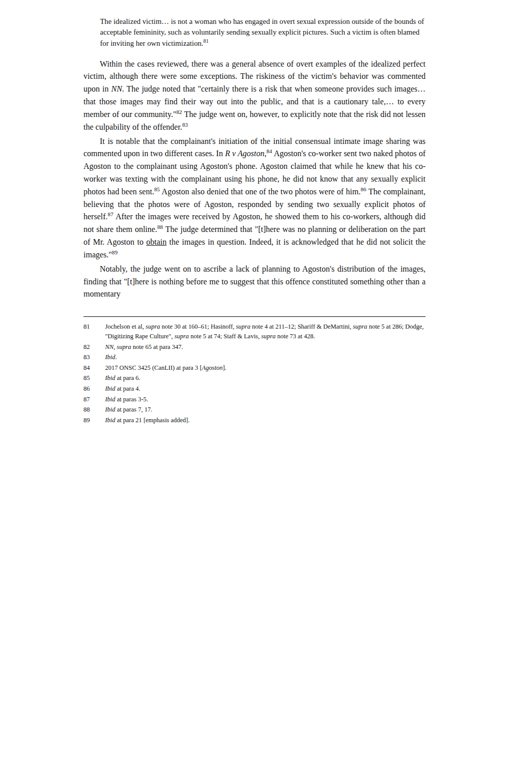The idealized victim… is not a woman who has engaged in overt sexual expression outside of the bounds of acceptable femininity, such as voluntarily sending sexually explicit pictures. Such a victim is often blamed for inviting her own victimization.81
Within the cases reviewed, there was a general absence of overt examples of the idealized perfect victim, although there were some exceptions. The riskiness of the victim's behavior was commented upon in NN. The judge noted that "certainly there is a risk that when someone provides such images… that those images may find their way out into the public, and that is a cautionary tale,… to every member of our community."82 The judge went on, however, to explicitly note that the risk did not lessen the culpability of the offender.83
It is notable that the complainant's initiation of the initial consensual intimate image sharing was commented upon in two different cases. In R v Agoston,84 Agoston's co-worker sent two naked photos of Agoston to the complainant using Agoston's phone. Agoston claimed that while he knew that his co-worker was texting with the complainant using his phone, he did not know that any sexually explicit photos had been sent.85 Agoston also denied that one of the two photos were of him.86 The complainant, believing that the photos were of Agoston, responded by sending two sexually explicit photos of herself.87 After the images were received by Agoston, he showed them to his co-workers, although did not share them online.88 The judge determined that "[t]here was no planning or deliberation on the part of Mr. Agoston to obtain the images in question. Indeed, it is acknowledged that he did not solicit the images."89
Notably, the judge went on to ascribe a lack of planning to Agoston's distribution of the images, finding that "[t]here is nothing before me to suggest that this offence constituted something other than a momentary
81 Jochelson et al, supra note 30 at 160–61; Hasinoff, supra note 4 at 211–12; Shariff & DeMartini, supra note 5 at 286; Dodge, "Digitizing Rape Culture", supra note 5 at 74; Staff & Lavis, supra note 73 at 428.
82 NN, supra note 65 at para 347.
83 Ibid.
842017 ONSC 3425 (CanLII) at para 3 [Agoston].
85 Ibid at para 6.
86 Ibid at para 4.
87 Ibid at paras 3-5.
88 Ibid at paras 7, 17.
89 Ibid at para 21 [emphasis added].